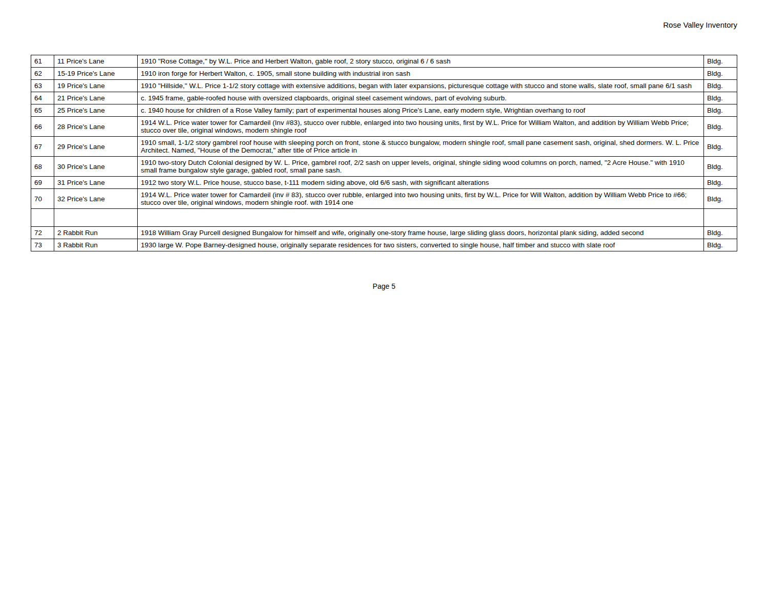Rose Valley Inventory
| 61 | 11 Price's Lane | 1910 "Rose Cottage," by W.L. Price and Herbert Walton, gable roof, 2 story stucco, original 6 / 6 sash | Bldg. |
| 62 | 15-19 Price's Lane | 1910 iron forge for Herbert Walton, c. 1905, small stone building with industrial iron sash | Bldg. |
| 63 | 19 Price's Lane | 1910 "Hillside," W.L. Price 1-1/2 story cottage with extensive additions, began with later expansions, picturesque cottage with stucco and stone walls, slate roof, small pane 6/1 sash | Bldg. |
| 64 | 21 Price's Lane | c. 1945 frame, gable-roofed house with oversized clapboards, original steel casement windows, part of evolving suburb. | Bldg. |
| 65 | 25 Price's Lane | c. 1940 house for children of a Rose Valley family; part of experimental houses along Price's Lane, early modern style, Wrightian overhang to roof | Bldg. |
| 66 | 28 Price's Lane | 1914 W.L. Price water tower for Camardeil (Inv #83), stucco over rubble, enlarged into two housing units, first by W.L. Price for William Walton, and addition by William Webb Price; stucco over tile, original windows, modern shingle roof | Bldg. |
| 67 | 29 Price's Lane | 1910 small, 1-1/2 story gambrel roof house with sleeping porch on front, stone & stucco bungalow, modern shingle roof, small pane casement sash, original, shed dormers. W. L. Price Architect. Named, "House of the Democrat," after title of Price article in | Bldg. |
| 68 | 30 Price's Lane | 1910 two-story Dutch Colonial designed by W. L. Price, gambrel roof, 2/2 sash on upper levels, original, shingle siding wood columns on porch, named, "2 Acre House." with 1910 small frame bungalow style garage, gabled roof, small pane sash. | Bldg. |
| 69 | 31 Price's Lane | 1912 two story W.L. Price house, stucco base, t-111 modern siding above, old 6/6 sash, with significant alterations | Bldg. |
| 70 | 32 Price's Lane | 1914 W.L. Price water tower for Camardeil (inv # 83), stucco over rubble, enlarged into two housing units, first by W.L. Price for Will Walton, addition by William Webb Price to #66; stucco over tile, original windows, modern shingle roof. with 1914 one | Bldg. |
| 72 | 2 Rabbit Run | 1918 William Gray Purcell designed Bungalow for himself and wife, originally one-story frame house, large sliding glass doors, horizontal plank siding, added second | Bldg. |
| 73 | 3 Rabbit Run | 1930 large W. Pope Barney-designed house, originally separate residences for two sisters, converted to single house, half timber and stucco with slate roof | Bldg. |
Page 5